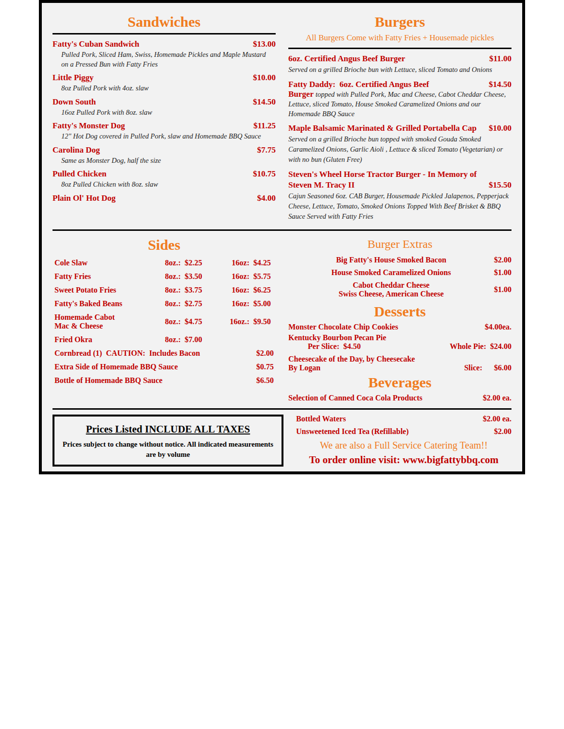Sandwiches
Fatty's Cuban Sandwich$13.00
Pulled Pork, Sliced Ham, Swiss, Homemade Pickles and Maple Mustard on a Pressed Bun with Fatty Fries
Little Piggy$10.00
8oz Pulled Pork with 4oz. slaw
Down South$14.50
16oz Pulled Pork with 8oz. slaw
Fatty's Monster Dog$11.25
12" Hot Dog covered in Pulled Pork, slaw and Homemade BBQ Sauce
Carolina Dog$7.75
Same as Monster Dog, half the size
Pulled Chicken$10.75
8oz Pulled Chicken with 8oz. slaw
Plain Ol' Hot Dog$4.00
Burgers
All Burgers Come with Fatty Fries + Housemade pickles
6oz. Certified Angus Beef Burger $11.00
Served on a grilled Brioche bun with Lettuce, sliced Tomato and Onions
Fatty Daddy: 6oz. Certified Angus Beef $14.50
Burger topped with Pulled Pork, Mac and Cheese, Cabot Cheddar Cheese, Lettuce, sliced Tomato, House Smoked Caramelized Onions and our Homemade BBQ Sauce
Maple Balsamic Marinated & Grilled Portabella Cap $10.00
Served on a grilled Brioche bun topped with smoked Gouda Smoked Caramelized Onions, Garlic Aioli , Lettuce & sliced Tomato (Vegetarian) or with no bun (Gluten Free)
Steven's Wheel Horse Tractor Burger - In Memory of
Steven M. Tracy II $15.50
Cajun Seasoned 6oz. CAB Burger, Housemade Pickled Jalapenos, Pepperjack Cheese, Lettuce, Tomato, Smoked Onions Topped With Beef Brisket & BBQ Sauce Served with Fatty Fries
Sides
| Cole Slaw | 8oz.: | $2.25 | 16oz: | $4.25 |
| Fatty Fries | 8oz.: | $3.50 | 16oz: | $5.75 |
| Sweet Potato Fries | 8oz.: | $3.75 | 16oz: | $6.25 |
| Fatty's Baked Beans | 8oz.: | $2.75 | 16oz: | $5.00 |
| Homemade Cabot Mac & Cheese | 8oz.: | $4.75 | 16oz.: | $9.50 |
| Fried Okra | 8oz.: | $7.00 | | |
| Cornbread (1) CAUTION: Includes Bacon | $2.00 |
| Extra Side of Homemade BBQ Sauce | $0.75 |
| Bottle of Homemade BBQ Sauce | $6.50 |
Burger Extras
Big Fatty's House Smoked Bacon $2.00
House Smoked Caramelized Onions $1.00
Cabot Cheddar Cheese
Swiss Cheese, American Cheese $1.00
Desserts
Monster Chocolate Chip Cookies $4.00ea.
Kentucky Bourbon Pecan Pie
Per Slice: $4.50 Whole Pie: $24.00
Cheesecake of the Day, by Cheesecake
By Logan Slice: $6.00
Beverages
Selection of Canned Coca Cola Products $2.00 ea.
Prices Listed INCLUDE ALL TAXES
Prices subject to change without notice. All indicated measurements are by volume
Bottled Waters $2.00 ea.
Unsweetened Iced Tea (Refillable) $2.00
We are also a Full Service Catering Team!!
To order online visit: www.bigfattybbq.com